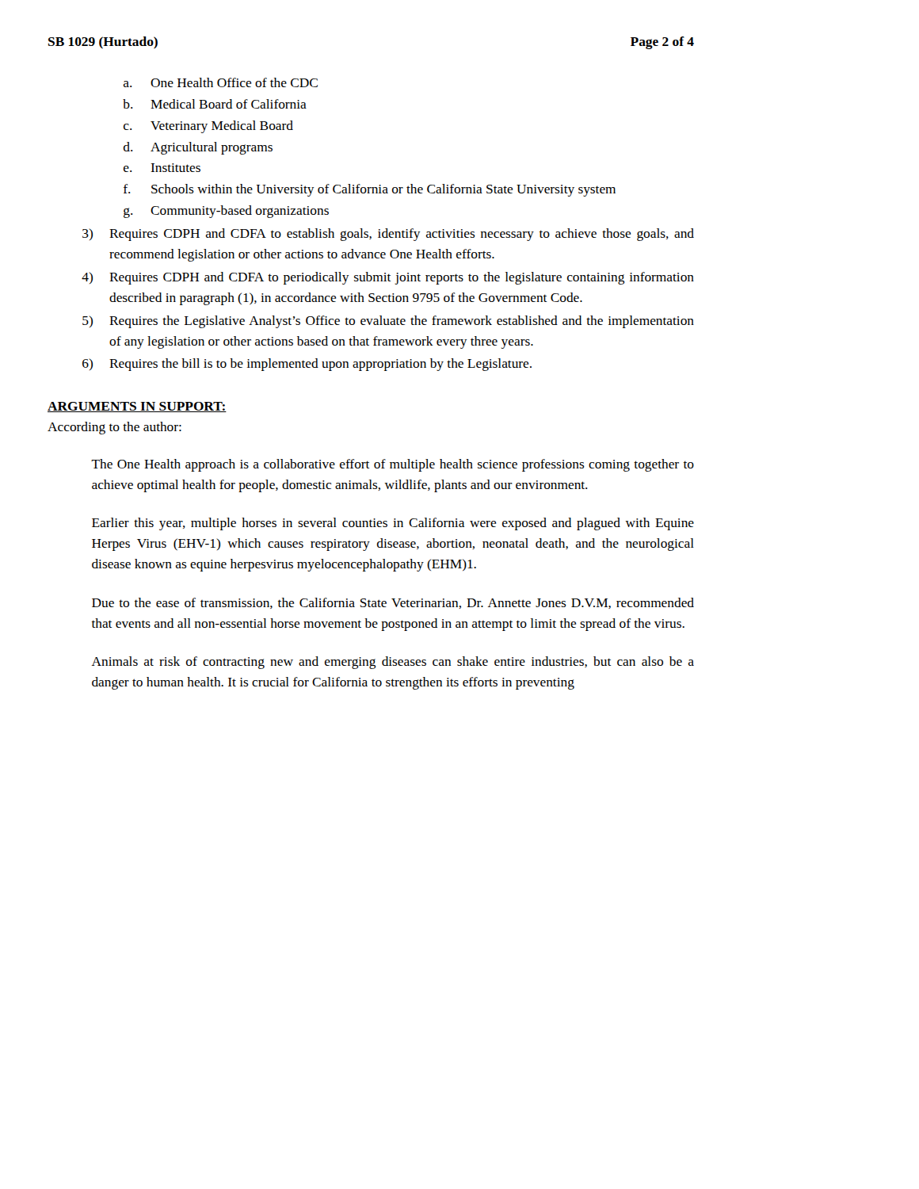SB 1029 (Hurtado) Page 2 of 4
a. One Health Office of the CDC
b. Medical Board of California
c. Veterinary Medical Board
d. Agricultural programs
e. Institutes
f. Schools within the University of California or the California State University system
g. Community-based organizations
3) Requires CDPH and CDFA to establish goals, identify activities necessary to achieve those goals, and recommend legislation or other actions to advance One Health efforts.
4) Requires CDPH and CDFA to periodically submit joint reports to the legislature containing information described in paragraph (1), in accordance with Section 9795 of the Government Code.
5) Requires the Legislative Analyst’s Office to evaluate the framework established and the implementation of any legislation or other actions based on that framework every three years.
6) Requires the bill is to be implemented upon appropriation by the Legislature.
ARGUMENTS IN SUPPORT:
According to the author:
The One Health approach is a collaborative effort of multiple health science professions coming together to achieve optimal health for people, domestic animals, wildlife, plants and our environment.
Earlier this year, multiple horses in several counties in California were exposed and plagued with Equine Herpes Virus (EHV-1) which causes respiratory disease, abortion, neonatal death, and the neurological disease known as equine herpesvirus myelocencephalopathy (EHM)1.
Due to the ease of transmission, the California State Veterinarian, Dr. Annette Jones D.V.M, recommended that events and all non-essential horse movement be postponed in an attempt to limit the spread of the virus.
Animals at risk of contracting new and emerging diseases can shake entire industries, but can also be a danger to human health. It is crucial for California to strengthen its efforts in preventing